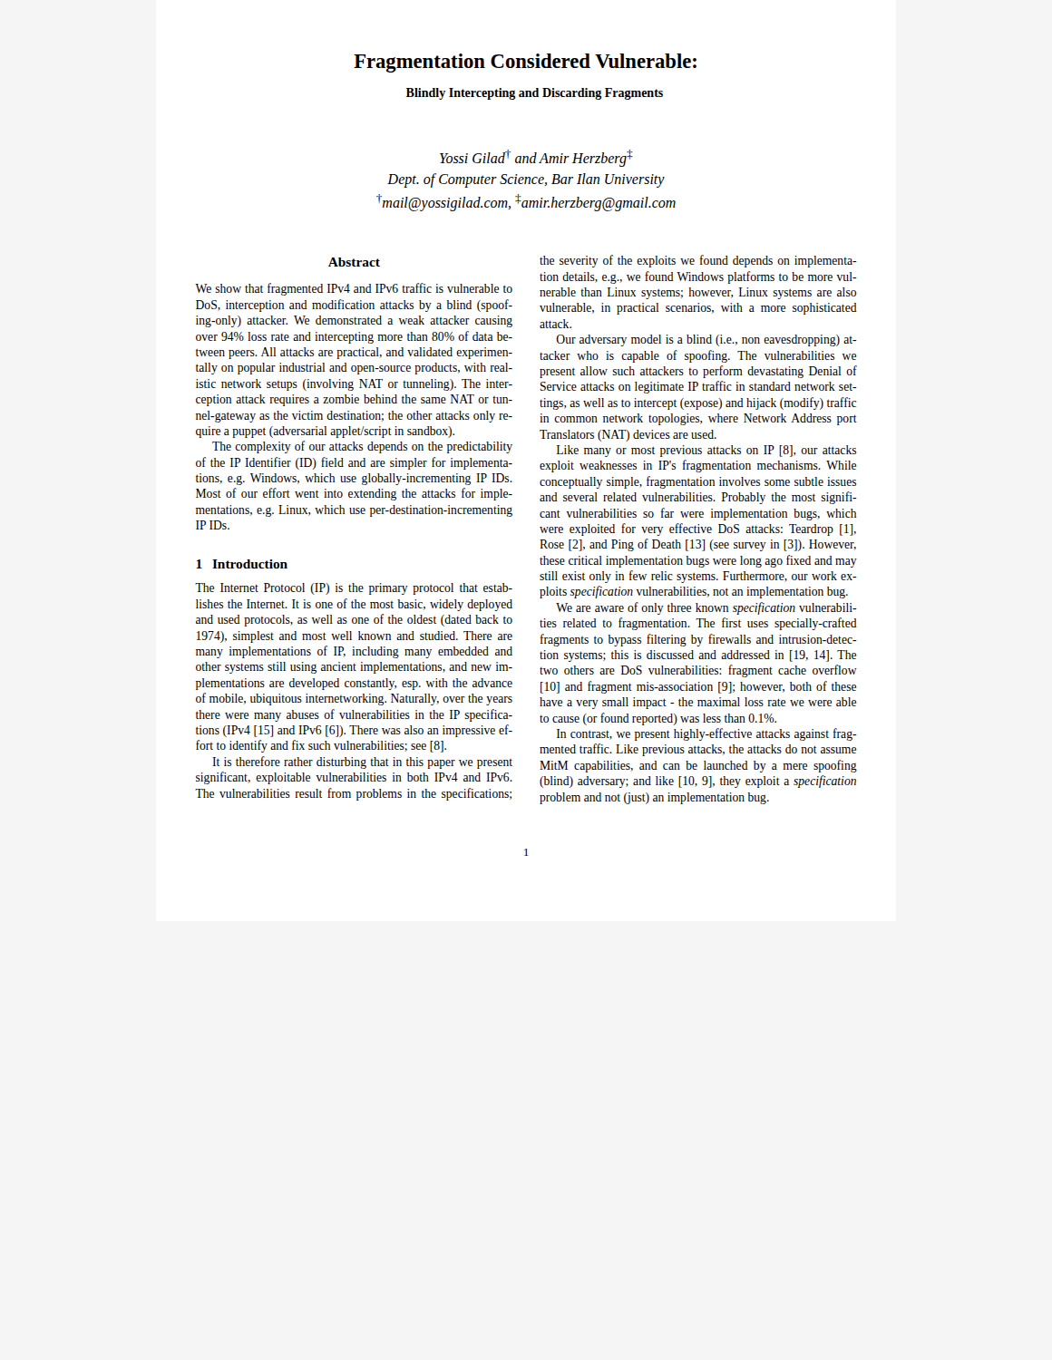Fragmentation Considered Vulnerable:
Blindly Intercepting and Discarding Fragments
Yossi Gilad† and Amir Herzberg‡
Dept. of Computer Science, Bar Ilan University
†mail@yossigilad.com, ‡amir.herzberg@gmail.com
Abstract
We show that fragmented IPv4 and IPv6 traffic is vulnerable to DoS, interception and modification attacks by a blind (spoofing-only) attacker. We demonstrated a weak attacker causing over 94% loss rate and intercepting more than 80% of data between peers. All attacks are practical, and validated experimentally on popular industrial and open-source products, with realistic network setups (involving NAT or tunneling). The interception attack requires a zombie behind the same NAT or tunnel-gateway as the victim destination; the other attacks only require a puppet (adversarial applet/script in sandbox).
The complexity of our attacks depends on the predictability of the IP Identifier (ID) field and are simpler for implementations, e.g. Windows, which use globally-incrementing IP IDs. Most of our effort went into extending the attacks for implementations, e.g. Linux, which use per-destination-incrementing IP IDs.
1 Introduction
The Internet Protocol (IP) is the primary protocol that establishes the Internet. It is one of the most basic, widely deployed and used protocols, as well as one of the oldest (dated back to 1974), simplest and most well known and studied. There are many implementations of IP, including many embedded and other systems still using ancient implementations, and new implementations are developed constantly, esp. with the advance of mobile, ubiquitous internetworking. Naturally, over the years there were many abuses of vulnerabilities in the IP specifications (IPv4 [15] and IPv6 [6]). There was also an impressive effort to identify and fix such vulnerabilities; see [8].
It is therefore rather disturbing that in this paper we present significant, exploitable vulnerabilities in both IPv4 and IPv6. The vulnerabilities result from problems in the specifications; the severity of the exploits we found depends on implementation details, e.g., we found Windows platforms to be more vulnerable than Linux systems; however, Linux systems are also vulnerable, in practical scenarios, with a more sophisticated attack.
Our adversary model is a blind (i.e., non eavesdropping) attacker who is capable of spoofing. The vulnerabilities we present allow such attackers to perform devastating Denial of Service attacks on legitimate IP traffic in standard network settings, as well as to intercept (expose) and hijack (modify) traffic in common network topologies, where Network Address port Translators (NAT) devices are used.
Like many or most previous attacks on IP [8], our attacks exploit weaknesses in IP's fragmentation mechanisms. While conceptually simple, fragmentation involves some subtle issues and several related vulnerabilities. Probably the most significant vulnerabilities so far were implementation bugs, which were exploited for very effective DoS attacks: Teardrop [1], Rose [2], and Ping of Death [13] (see survey in [3]). However, these critical implementation bugs were long ago fixed and may still exist only in few relic systems. Furthermore, our work exploits specification vulnerabilities, not an implementation bug.
We are aware of only three known specification vulnerabilities related to fragmentation. The first uses specially-crafted fragments to bypass filtering by firewalls and intrusion-detection systems; this is discussed and addressed in [19, 14]. The two others are DoS vulnerabilities: fragment cache overflow [10] and fragment mis-association [9]; however, both of these have a very small impact - the maximal loss rate we were able to cause (or found reported) was less than 0.1%.
In contrast, we present highly-effective attacks against fragmented traffic. Like previous attacks, the attacks do not assume MitM capabilities, and can be launched by a mere spoofing (blind) adversary; and like [10, 9], they exploit a specification problem and not (just) an implementation bug.
1